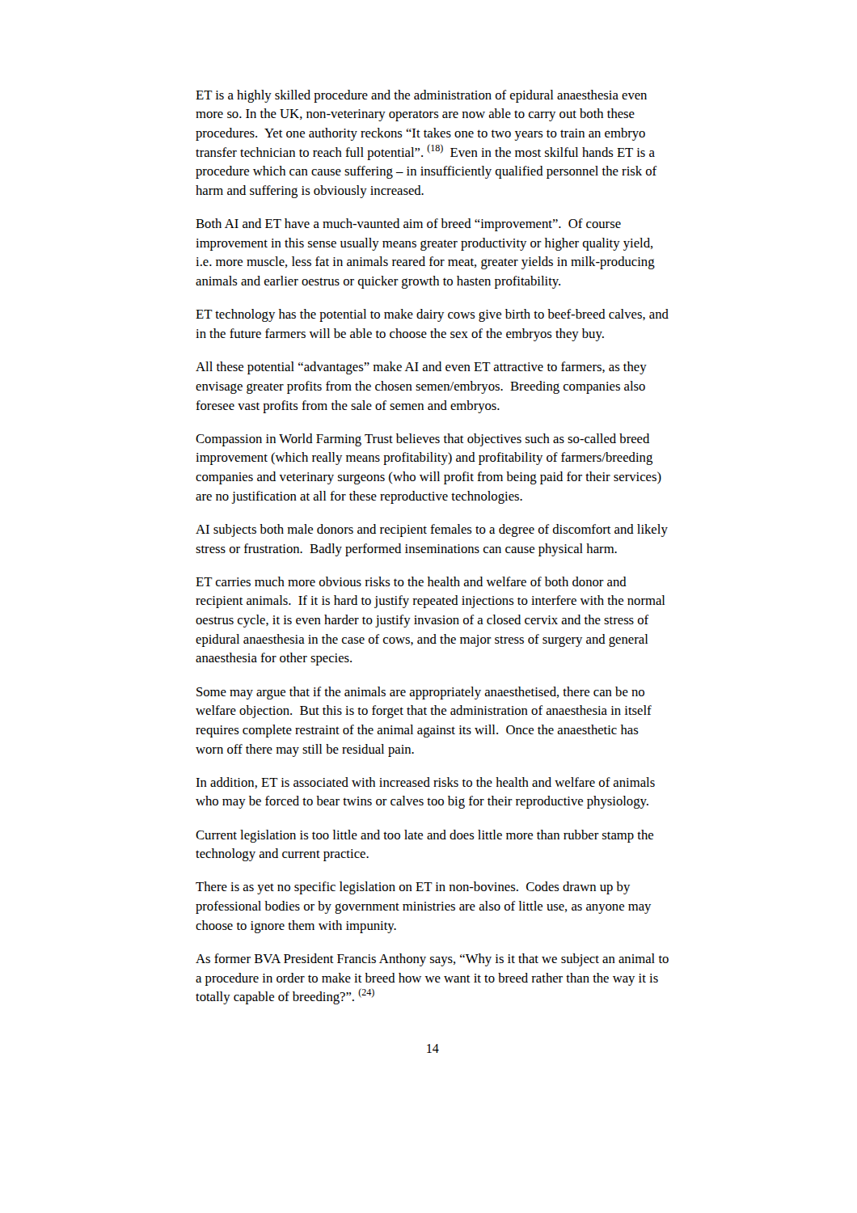ET is a highly skilled procedure and the administration of epidural anaesthesia even more so. In the UK, non-veterinary operators are now able to carry out both these procedures. Yet one authority reckons “It takes one to two years to train an embryo transfer technician to reach full potential”. (18) Even in the most skilful hands ET is a procedure which can cause suffering – in insufficiently qualified personnel the risk of harm and suffering is obviously increased.
Both AI and ET have a much-vaunted aim of breed “improvement”. Of course improvement in this sense usually means greater productivity or higher quality yield, i.e. more muscle, less fat in animals reared for meat, greater yields in milk-producing animals and earlier oestrus or quicker growth to hasten profitability.
ET technology has the potential to make dairy cows give birth to beef-breed calves, and in the future farmers will be able to choose the sex of the embryos they buy.
All these potential “advantages” make AI and even ET attractive to farmers, as they envisage greater profits from the chosen semen/embryos. Breeding companies also foresee vast profits from the sale of semen and embryos.
Compassion in World Farming Trust believes that objectives such as so-called breed improvement (which really means profitability) and profitability of farmers/breeding companies and veterinary surgeons (who will profit from being paid for their services) are no justification at all for these reproductive technologies.
AI subjects both male donors and recipient females to a degree of discomfort and likely stress or frustration. Badly performed inseminations can cause physical harm.
ET carries much more obvious risks to the health and welfare of both donor and recipient animals. If it is hard to justify repeated injections to interfere with the normal oestrus cycle, it is even harder to justify invasion of a closed cervix and the stress of epidural anaesthesia in the case of cows, and the major stress of surgery and general anaesthesia for other species.
Some may argue that if the animals are appropriately anaesthetised, there can be no welfare objection. But this is to forget that the administration of anaesthesia in itself requires complete restraint of the animal against its will. Once the anaesthetic has worn off there may still be residual pain.
In addition, ET is associated with increased risks to the health and welfare of animals who may be forced to bear twins or calves too big for their reproductive physiology.
Current legislation is too little and too late and does little more than rubber stamp the technology and current practice.
There is as yet no specific legislation on ET in non-bovines. Codes drawn up by professional bodies or by government ministries are also of little use, as anyone may choose to ignore them with impunity.
As former BVA President Francis Anthony says, “Why is it that we subject an animal to a procedure in order to make it breed how we want it to breed rather than the way it is totally capable of breeding?”. (24)
14